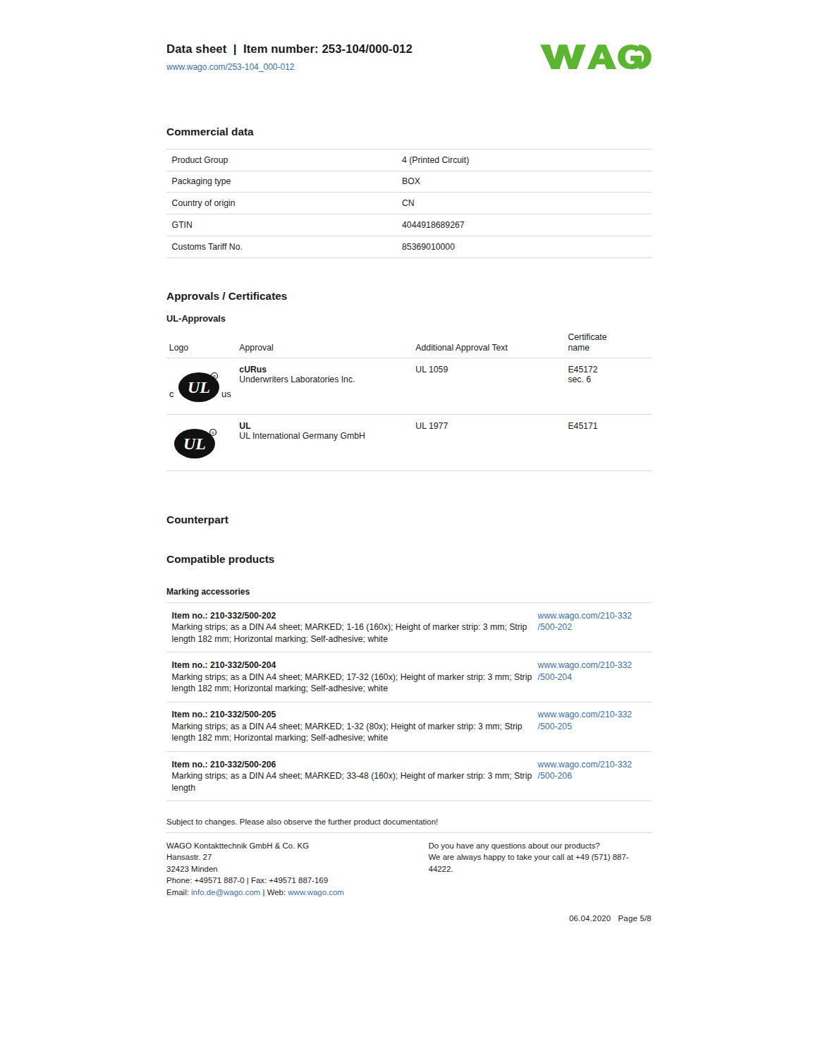Data sheet | Item number: 253-104/000-012
www.wago.com/253-104_000-012
Commercial data
| Product Group | 4 (Printed Circuit) |
| Packaging type | BOX |
| Country of origin | CN |
| GTIN | 4044918689267 |
| Customs Tariff No. | 85369010000 |
Approvals / Certificates
UL-Approvals
| Logo | Approval | Additional Approval Text | Certificate name |
| --- | --- | --- | --- |
| c UL R us | cURus Underwriters Laboratories Inc. | UL 1059 | E45172 sec. 6 |
| UL R | UL UL International Germany GmbH | UL 1977 | E45171 |
Counterpart
Compatible products
Marking accessories
| Item no.: 210-332/500-202 Marking strips; as a DIN A4 sheet; MARKED; 1-16 (160x); Height of marker strip: 3 mm; Strip length 182 mm; Horizontal marking; Self-adhesive; white | www.wago.com/210-332 /500-202 |
| Item no.: 210-332/500-204 Marking strips; as a DIN A4 sheet; MARKED; 17-32 (160x); Height of marker strip: 3 mm; Strip length 182 mm; Horizontal marking; Self-adhesive; white | www.wago.com/210-332 /500-204 |
| Item no.: 210-332/500-205 Marking strips; as a DIN A4 sheet; MARKED; 1-32 (80x); Height of marker strip: 3 mm; Strip length 182 mm; Horizontal marking; Self-adhesive; white | www.wago.com/210-332 /500-205 |
| Item no.: 210-332/500-206 Marking strips; as a DIN A4 sheet; MARKED; 33-48 (160x); Height of marker strip: 3 mm; Strip length | www.wago.com/210-332 /500-206 |
Subject to changes. Please also observe the further product documentation!
WAGO Kontakttechnik GmbH & Co. KG
Hansastr. 27
32423 Minden
Phone: +49571 887-0 | Fax: +49571 887-169
Email: info.de@wago.com | Web: www.wago.com
Do you have any questions about our products?
We are always happy to take your call at +49 (571) 887-44222.
06.04.2020 Page 5/8